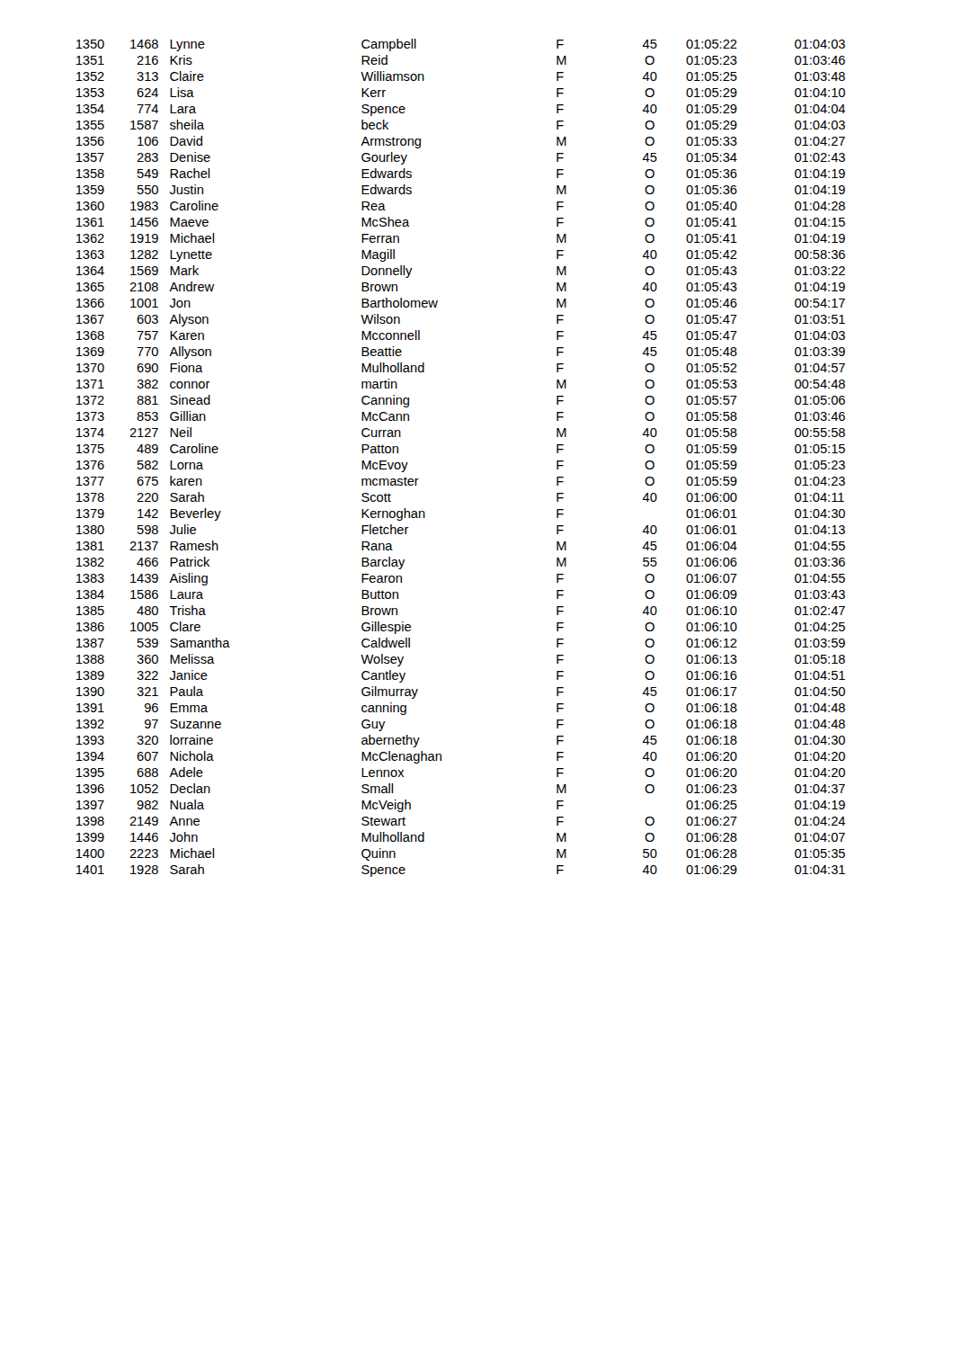| 1350 | 1468 | Lynne | Campbell | F | 45 | 01:05:22 | 01:04:03 |
| 1351 | 216 | Kris | Reid | M | O | 01:05:23 | 01:03:46 |
| 1352 | 313 | Claire | Williamson | F | 40 | 01:05:25 | 01:03:48 |
| 1353 | 624 | Lisa | Kerr | F | O | 01:05:29 | 01:04:10 |
| 1354 | 774 | Lara | Spence | F | 40 | 01:05:29 | 01:04:04 |
| 1355 | 1587 | sheila | beck | F | O | 01:05:29 | 01:04:03 |
| 1356 | 106 | David | Armstrong | M | O | 01:05:33 | 01:04:27 |
| 1357 | 283 | Denise | Gourley | F | 45 | 01:05:34 | 01:02:43 |
| 1358 | 549 | Rachel | Edwards | F | O | 01:05:36 | 01:04:19 |
| 1359 | 550 | Justin | Edwards | M | O | 01:05:36 | 01:04:19 |
| 1360 | 1983 | Caroline | Rea | F | O | 01:05:40 | 01:04:28 |
| 1361 | 1456 | Maeve | McShea | F | O | 01:05:41 | 01:04:15 |
| 1362 | 1919 | Michael | Ferran | M | O | 01:05:41 | 01:04:19 |
| 1363 | 1282 | Lynette | Magill | F | 40 | 01:05:42 | 00:58:36 |
| 1364 | 1569 | Mark | Donnelly | M | O | 01:05:43 | 01:03:22 |
| 1365 | 2108 | Andrew | Brown | M | 40 | 01:05:43 | 01:04:19 |
| 1366 | 1001 | Jon | Bartholomew | M | O | 01:05:46 | 00:54:17 |
| 1367 | 603 | Alyson | Wilson | F | O | 01:05:47 | 01:03:51 |
| 1368 | 757 | Karen | Mcconnell | F | 45 | 01:05:47 | 01:04:03 |
| 1369 | 770 | Allyson | Beattie | F | 45 | 01:05:48 | 01:03:39 |
| 1370 | 690 | Fiona | Mulholland | F | O | 01:05:52 | 01:04:57 |
| 1371 | 382 | connor | martin | M | O | 01:05:53 | 00:54:48 |
| 1372 | 881 | Sinead | Canning | F | O | 01:05:57 | 01:05:06 |
| 1373 | 853 | Gillian | McCann | F | O | 01:05:58 | 01:03:46 |
| 1374 | 2127 | Neil | Curran | M | 40 | 01:05:58 | 00:55:58 |
| 1375 | 489 | Caroline | Patton | F | O | 01:05:59 | 01:05:15 |
| 1376 | 582 | Lorna | McEvoy | F | O | 01:05:59 | 01:05:23 |
| 1377 | 675 | karen | mcmaster | F | O | 01:05:59 | 01:04:23 |
| 1378 | 220 | Sarah | Scott | F | 40 | 01:06:00 | 01:04:11 |
| 1379 | 142 | Beverley | Kernoghan | F | | 01:06:01 | 01:04:30 |
| 1380 | 598 | Julie | Fletcher | F | 40 | 01:06:01 | 01:04:13 |
| 1381 | 2137 | Ramesh | Rana | M | 45 | 01:06:04 | 01:04:55 |
| 1382 | 466 | Patrick | Barclay | M | 55 | 01:06:06 | 01:03:36 |
| 1383 | 1439 | Aisling | Fearon | F | O | 01:06:07 | 01:04:55 |
| 1384 | 1586 | Laura | Button | F | O | 01:06:09 | 01:03:43 |
| 1385 | 480 | Trisha | Brown | F | 40 | 01:06:10 | 01:02:47 |
| 1386 | 1005 | Clare | Gillespie | F | O | 01:06:10 | 01:04:25 |
| 1387 | 539 | Samantha | Caldwell | F | O | 01:06:12 | 01:03:59 |
| 1388 | 360 | Melissa | Wolsey | F | O | 01:06:13 | 01:05:18 |
| 1389 | 322 | Janice | Cantley | F | O | 01:06:16 | 01:04:51 |
| 1390 | 321 | Paula | Gilmurray | F | 45 | 01:06:17 | 01:04:50 |
| 1391 | 96 | Emma | canning | F | O | 01:06:18 | 01:04:48 |
| 1392 | 97 | Suzanne | Guy | F | O | 01:06:18 | 01:04:48 |
| 1393 | 320 | lorraine | abernethy | F | 45 | 01:06:18 | 01:04:30 |
| 1394 | 607 | Nichola | McClenaghan | F | 40 | 01:06:20 | 01:04:20 |
| 1395 | 688 | Adele | Lennox | F | O | 01:06:20 | 01:04:20 |
| 1396 | 1052 | Declan | Small | M | O | 01:06:23 | 01:04:37 |
| 1397 | 982 | Nuala | McVeigh | F | | 01:06:25 | 01:04:19 |
| 1398 | 2149 | Anne | Stewart | F | O | 01:06:27 | 01:04:24 |
| 1399 | 1446 | John | Mulholland | M | O | 01:06:28 | 01:04:07 |
| 1400 | 2223 | Michael | Quinn | M | 50 | 01:06:28 | 01:05:35 |
| 1401 | 1928 | Sarah | Spence | F | 40 | 01:06:29 | 01:04:31 |